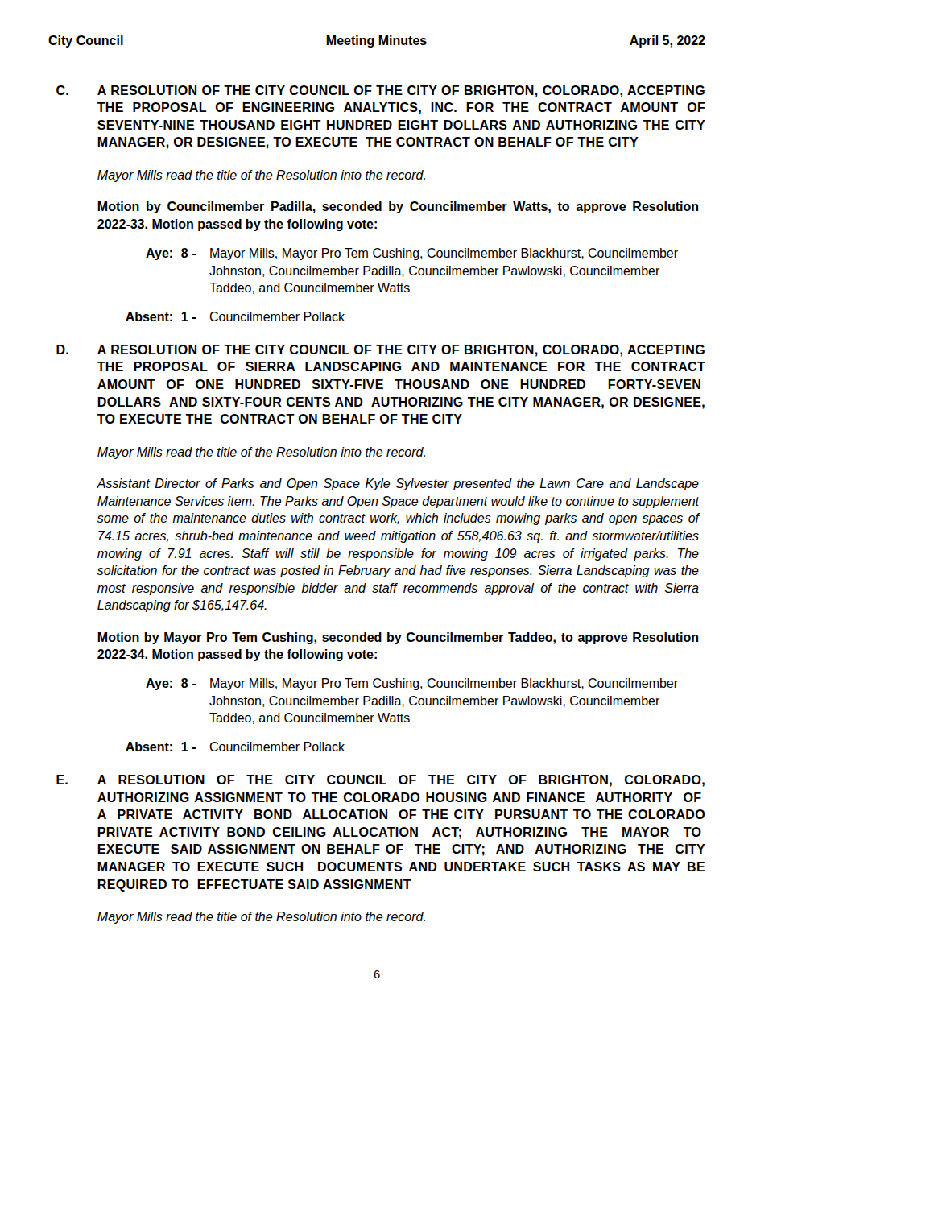City Council
Meeting Minutes
April 5, 2022
C.
A RESOLUTION OF THE CITY COUNCIL OF THE CITY OF BRIGHTON, COLORADO, ACCEPTING THE PROPOSAL OF ENGINEERING ANALYTICS, INC. FOR THE CONTRACT AMOUNT OF SEVENTY-NINE THOUSAND EIGHT HUNDRED EIGHT DOLLARS AND AUTHORIZING THE CITY MANAGER, OR DESIGNEE, TO EXECUTE THE CONTRACT ON BEHALF OF THE CITY
Mayor Mills read the title of the Resolution into the record.
Motion by Councilmember Padilla, seconded by Councilmember Watts, to approve Resolution 2022-33. Motion passed by the following vote:
Aye:
8 -
Mayor Mills, Mayor Pro Tem Cushing, Councilmember Blackhurst, Councilmember Johnston, Councilmember Padilla, Councilmember Pawlowski, Councilmember Taddeo, and Councilmember Watts
Absent:
1 -
Councilmember Pollack
D.
A RESOLUTION OF THE CITY COUNCIL OF THE CITY OF BRIGHTON, COLORADO, ACCEPTING THE PROPOSAL OF SIERRA LANDSCAPING AND MAINTENANCE FOR THE CONTRACT AMOUNT OF ONE HUNDRED SIXTY-FIVE THOUSAND ONE HUNDRED FORTY-SEVEN DOLLARS AND SIXTY-FOUR CENTS AND AUTHORIZING THE CITY MANAGER, OR DESIGNEE, TO EXECUTE THE CONTRACT ON BEHALF OF THE CITY
Mayor Mills read the title of the Resolution into the record.
Assistant Director of Parks and Open Space Kyle Sylvester presented the Lawn Care and Landscape Maintenance Services item. The Parks and Open Space department would like to continue to supplement some of the maintenance duties with contract work, which includes mowing parks and open spaces of 74.15 acres, shrub-bed maintenance and weed mitigation of 558,406.63 sq. ft. and stormwater/utilities mowing of 7.91 acres. Staff will still be responsible for mowing 109 acres of irrigated parks. The solicitation for the contract was posted in February and had five responses. Sierra Landscaping was the most responsive and responsible bidder and staff recommends approval of the contract with Sierra Landscaping for $165,147.64.
Motion by Mayor Pro Tem Cushing, seconded by Councilmember Taddeo, to approve Resolution 2022-34. Motion passed by the following vote:
Aye:
8 -
Mayor Mills, Mayor Pro Tem Cushing, Councilmember Blackhurst, Councilmember Johnston, Councilmember Padilla, Councilmember Pawlowski, Councilmember Taddeo, and Councilmember Watts
Absent:
1 -
Councilmember Pollack
E.
A RESOLUTION OF THE CITY COUNCIL OF THE CITY OF BRIGHTON, COLORADO, AUTHORIZING ASSIGNMENT TO THE COLORADO HOUSING AND FINANCE AUTHORITY OF A PRIVATE ACTIVITY BOND ALLOCATION OF THE CITY PURSUANT TO THE COLORADO PRIVATE ACTIVITY BOND CEILING ALLOCATION ACT; AUTHORIZING THE MAYOR TO EXECUTE SAID ASSIGNMENT ON BEHALF OF THE CITY; AND AUTHORIZING THE CITY MANAGER TO EXECUTE SUCH DOCUMENTS AND UNDERTAKE SUCH TASKS AS MAY BE REQUIRED TO EFFECTUATE SAID ASSIGNMENT
Mayor Mills read the title of the Resolution into the record.
6